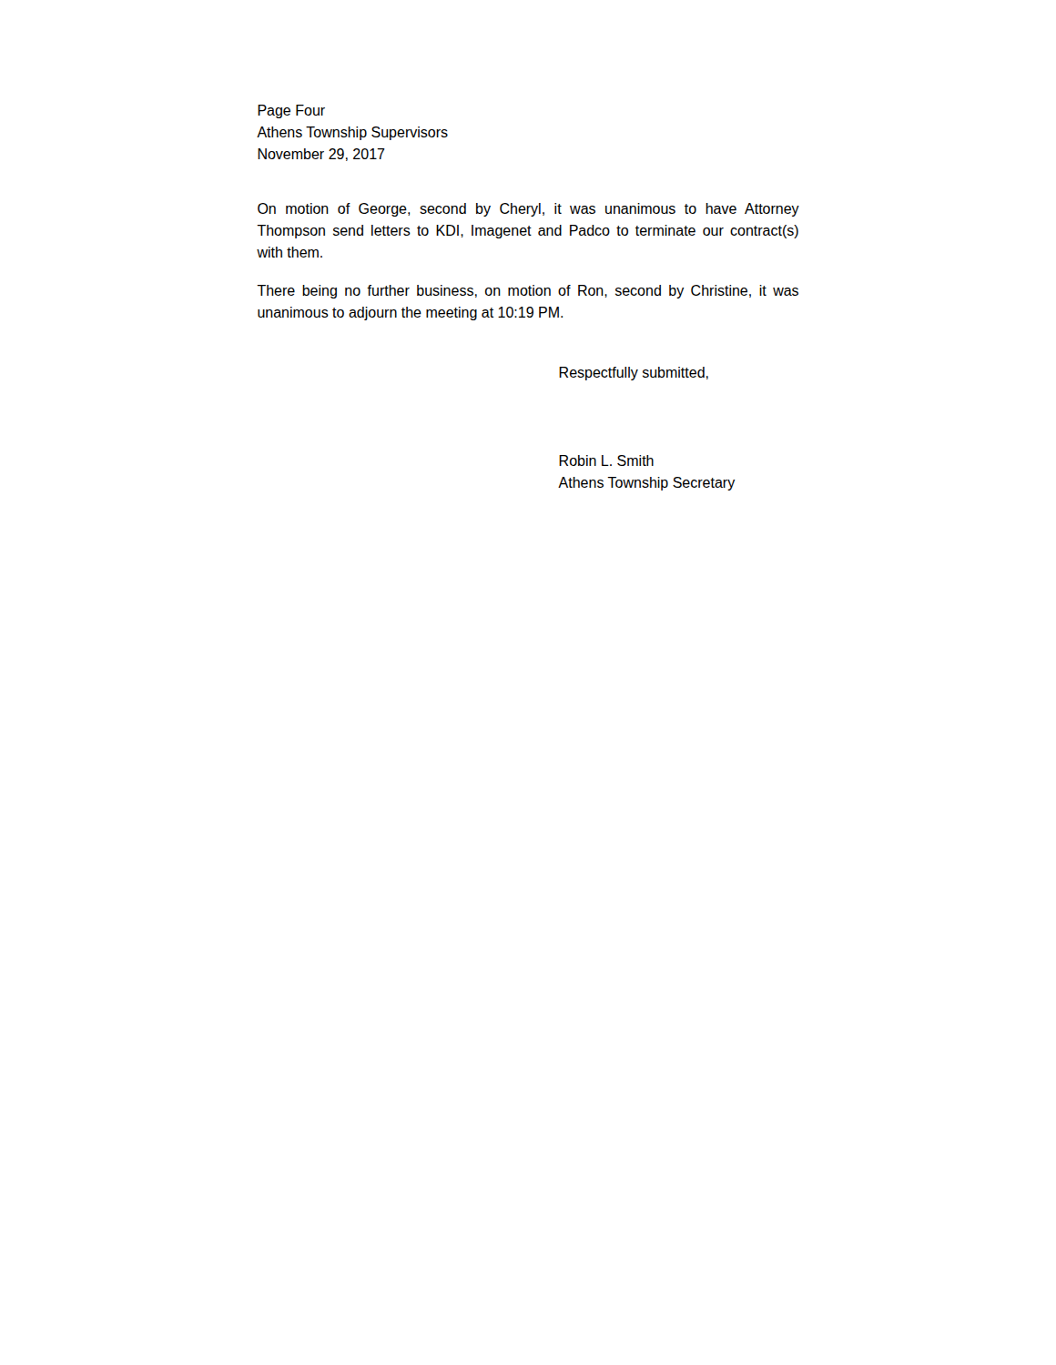Page Four
Athens Township Supervisors
November 29, 2017
On motion of George, second by Cheryl, it was unanimous to have Attorney Thompson send letters to KDI, Imagenet and Padco to terminate our contract(s) with them.
There being no further business, on motion of Ron, second by Christine, it was unanimous to adjourn the meeting at 10:19 PM.
Respectfully submitted,
Robin L. Smith
Athens Township Secretary